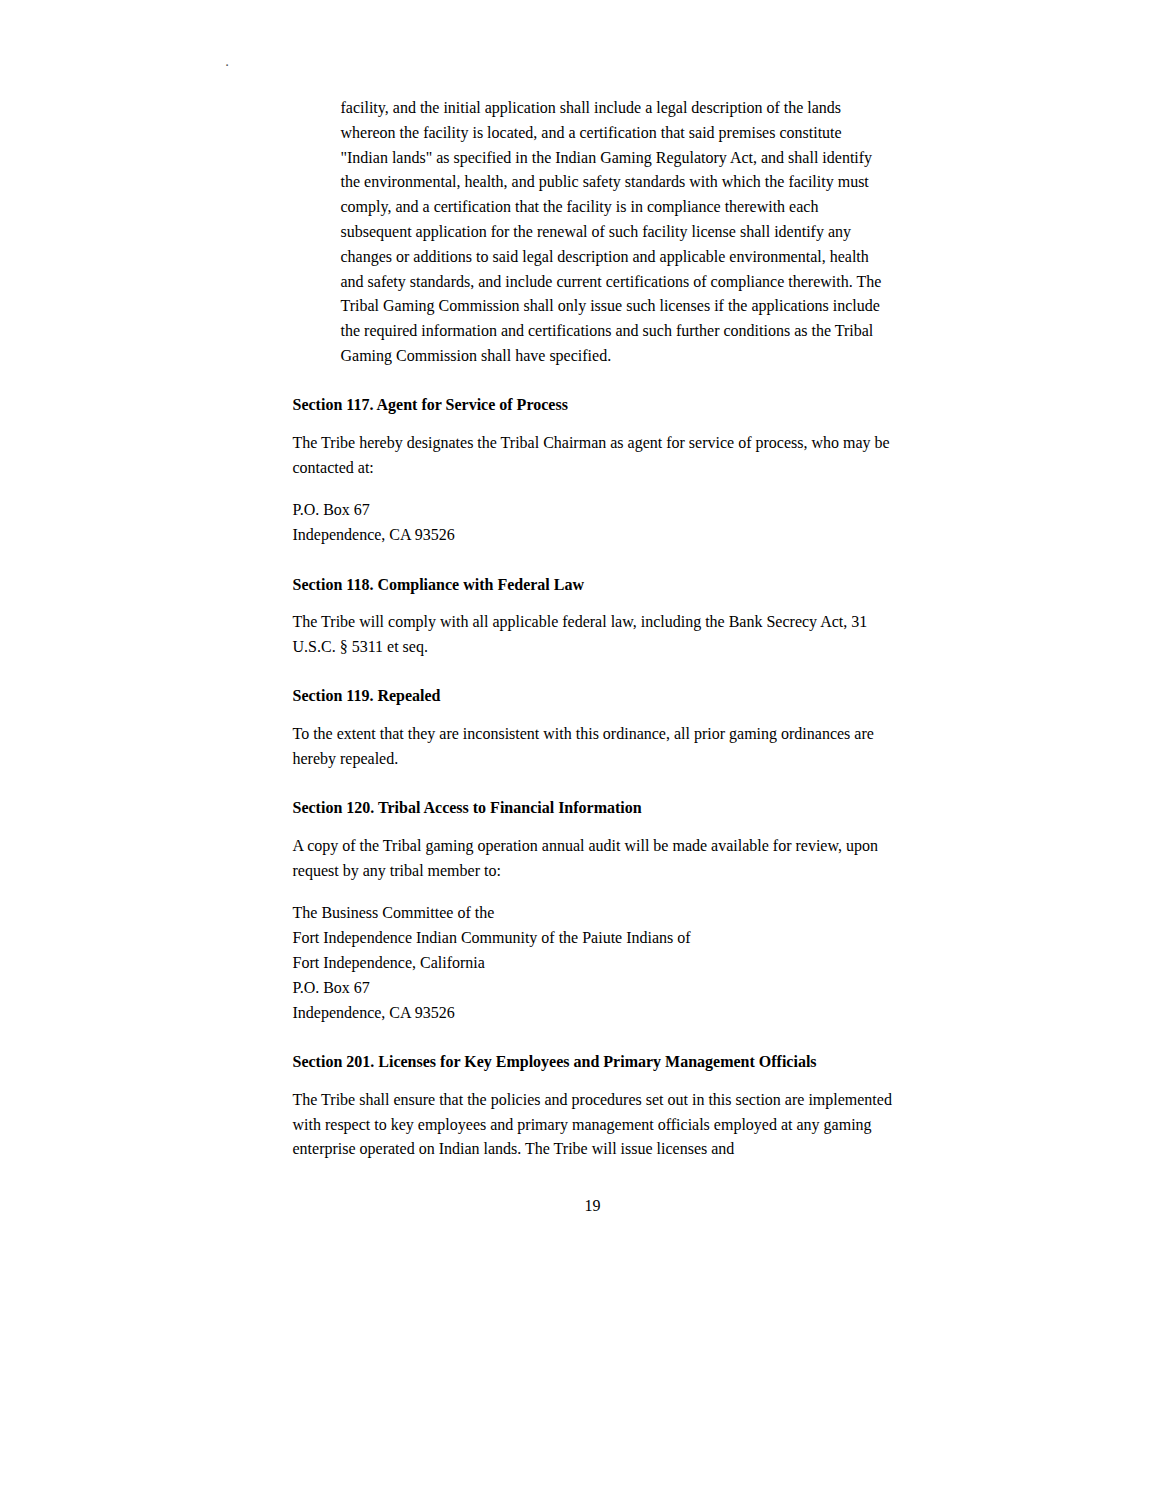.
facility, and the initial application shall include a legal description of the lands whereon the facility is located, and a certification that said premises constitute "Indian lands" as specified in the Indian Gaming Regulatory Act, and shall identify the environmental, health, and public safety standards with which the facility must comply, and a certification that the facility is in compliance therewith each subsequent application for the renewal of such facility license shall identify any changes or additions to said legal description and applicable environmental, health and safety standards, and include current certifications of compliance therewith. The Tribal Gaming Commission shall only issue such licenses if the applications include the required information and certifications and such further conditions as the Tribal Gaming Commission shall have specified.
Section 117. Agent for Service of Process
The Tribe hereby designates the Tribal Chairman as agent for service of process, who may be contacted at:
P.O. Box 67
Independence, CA 93526
Section 118. Compliance with Federal Law
The Tribe will comply with all applicable federal law, including the Bank Secrecy Act, 31 U.S.C. § 5311 et seq.
Section 119. Repealed
To the extent that they are inconsistent with this ordinance, all prior gaming ordinances are hereby repealed.
Section 120. Tribal Access to Financial Information
A copy of the Tribal gaming operation annual audit will be made available for review, upon request by any tribal member to:
The Business Committee of the
Fort Independence Indian Community of the Paiute Indians of
Fort Independence, California
P.O. Box 67
Independence, CA 93526
Section 201. Licenses for Key Employees and Primary Management Officials
The Tribe shall ensure that the policies and procedures set out in this section are implemented with respect to key employees and primary management officials employed at any gaming enterprise operated on Indian lands. The Tribe will issue licenses and
19